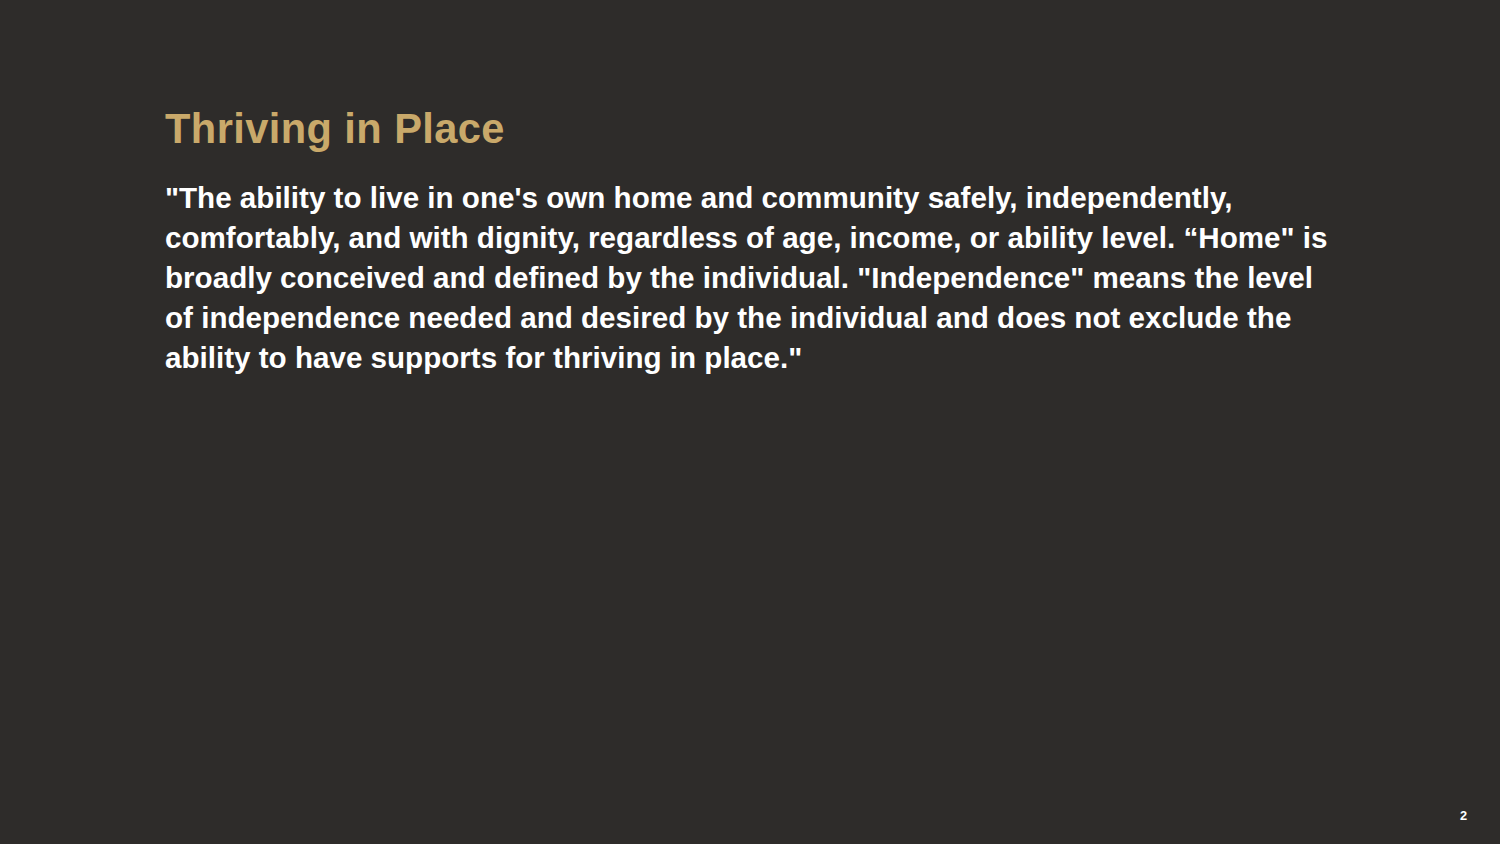Thriving in Place
"The ability to live in one's own home and community safely, independently, comfortably, and with dignity, regardless of age, income, or ability level. “Home" is broadly conceived and defined by the individual. "Independence" means the level of independence needed and desired by the individual and does not exclude the ability to have supports for thriving in place."
2